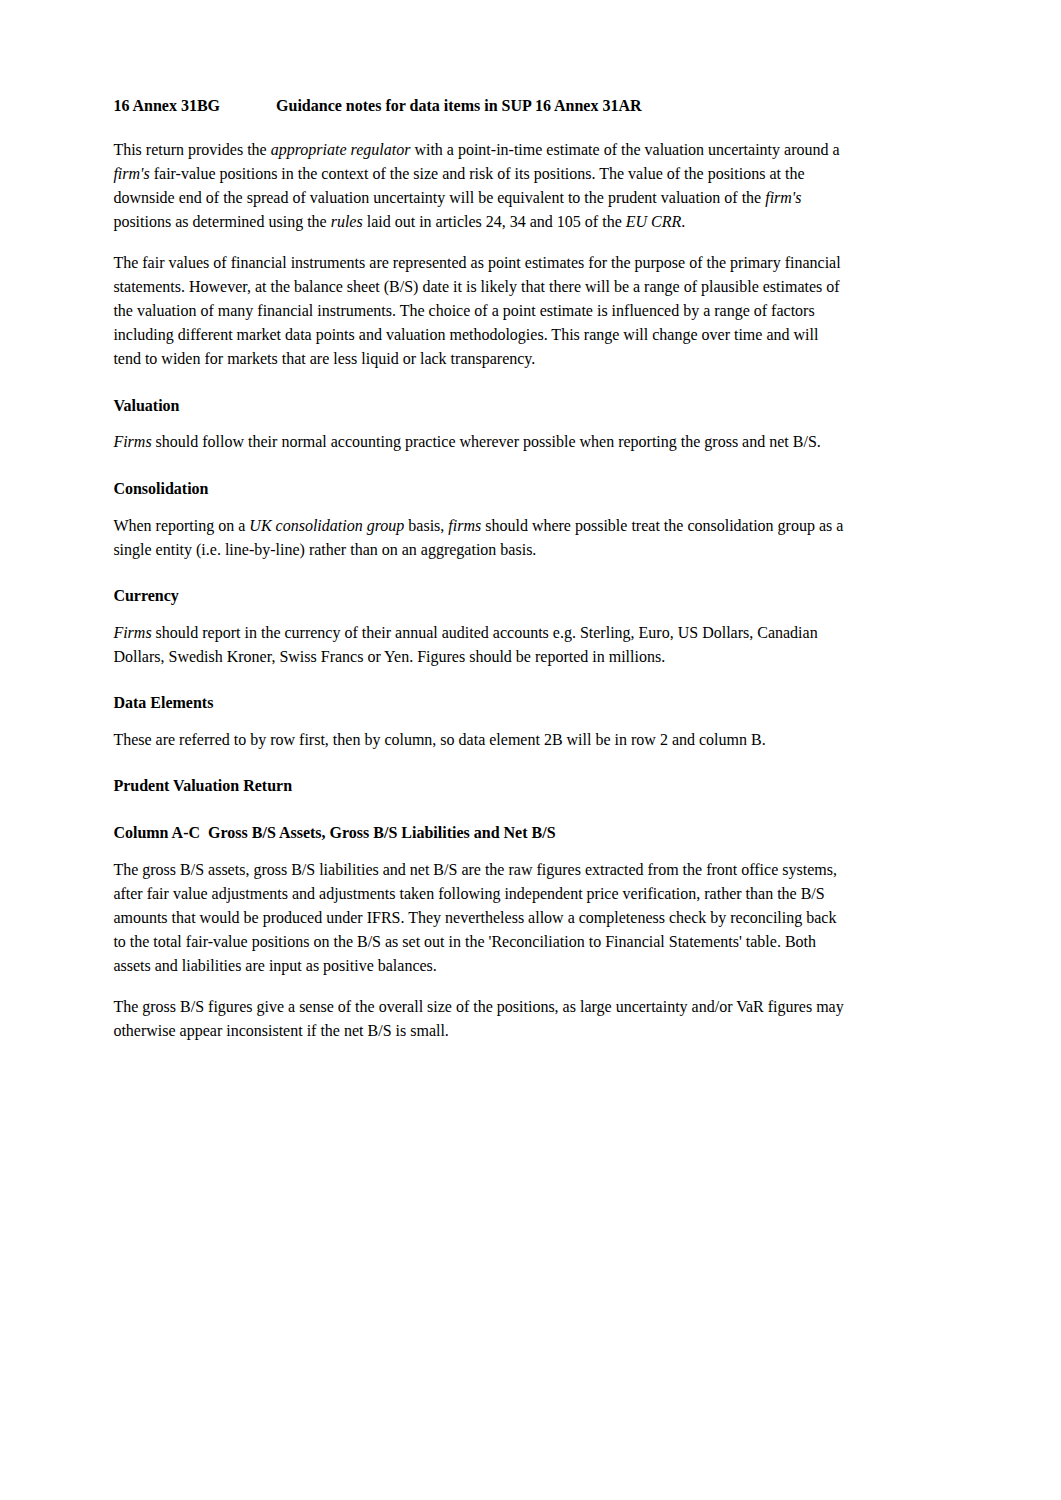16 Annex 31BG Guidance notes for data items in SUP 16 Annex 31AR
This return provides the appropriate regulator with a point-in-time estimate of the valuation uncertainty around a firm's fair-value positions in the context of the size and risk of its positions. The value of the positions at the downside end of the spread of valuation uncertainty will be equivalent to the prudent valuation of the firm's positions as determined using the rules laid out in articles 24, 34 and 105 of the EU CRR.
The fair values of financial instruments are represented as point estimates for the purpose of the primary financial statements. However, at the balance sheet (B/S) date it is likely that there will be a range of plausible estimates of the valuation of many financial instruments. The choice of a point estimate is influenced by a range of factors including different market data points and valuation methodologies. This range will change over time and will tend to widen for markets that are less liquid or lack transparency.
Valuation
Firms should follow their normal accounting practice wherever possible when reporting the gross and net B/S.
Consolidation
When reporting on a UK consolidation group basis, firms should where possible treat the consolidation group as a single entity (i.e. line-by-line) rather than on an aggregation basis.
Currency
Firms should report in the currency of their annual audited accounts e.g. Sterling, Euro, US Dollars, Canadian Dollars, Swedish Kroner, Swiss Francs or Yen. Figures should be reported in millions.
Data Elements
These are referred to by row first, then by column, so data element 2B will be in row 2 and column B.
Prudent Valuation Return
Column A-C Gross B/S Assets, Gross B/S Liabilities and Net B/S
The gross B/S assets, gross B/S liabilities and net B/S are the raw figures extracted from the front office systems, after fair value adjustments and adjustments taken following independent price verification, rather than the B/S amounts that would be produced under IFRS. They nevertheless allow a completeness check by reconciling back to the total fair-value positions on the B/S as set out in the 'Reconciliation to Financial Statements' table. Both assets and liabilities are input as positive balances.
The gross B/S figures give a sense of the overall size of the positions, as large uncertainty and/or VaR figures may otherwise appear inconsistent if the net B/S is small.